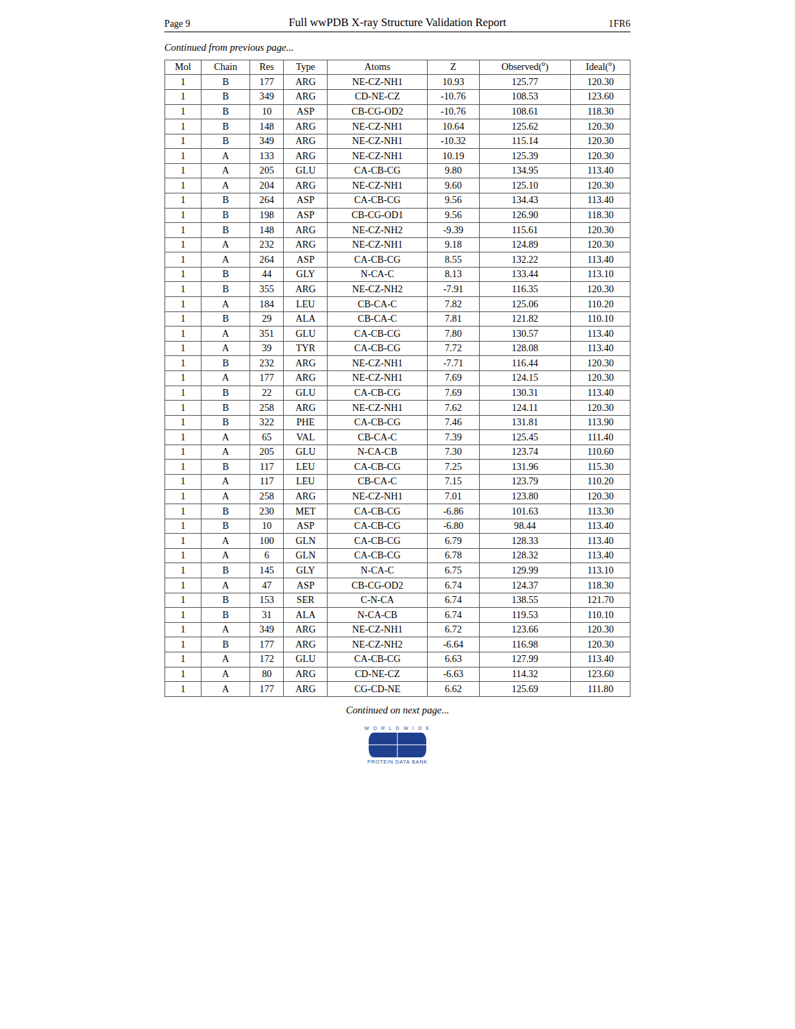Page 9
Full wwPDB X-ray Structure Validation Report
1FR6
Continued from previous page...
| Mol | Chain | Res | Type | Atoms | Z | Observed( o ) | Ideal( o ) |
| --- | --- | --- | --- | --- | --- | --- | --- |
| 1 | B | 177 | ARG | NE-CZ-NH1 | 10.93 | 125.77 | 120.30 |
| 1 | B | 349 | ARG | CD-NE-CZ | -10.76 | 108.53 | 123.60 |
| 1 | B | 10 | ASP | CB-CG-OD2 | -10.76 | 108.61 | 118.30 |
| 1 | B | 148 | ARG | NE-CZ-NH1 | 10.64 | 125.62 | 120.30 |
| 1 | B | 349 | ARG | NE-CZ-NH1 | -10.32 | 115.14 | 120.30 |
| 1 | A | 133 | ARG | NE-CZ-NH1 | 10.19 | 125.39 | 120.30 |
| 1 | A | 205 | GLU | CA-CB-CG | 9.80 | 134.95 | 113.40 |
| 1 | A | 204 | ARG | NE-CZ-NH1 | 9.60 | 125.10 | 120.30 |
| 1 | B | 264 | ASP | CA-CB-CG | 9.56 | 134.43 | 113.40 |
| 1 | B | 198 | ASP | CB-CG-OD1 | 9.56 | 126.90 | 118.30 |
| 1 | B | 148 | ARG | NE-CZ-NH2 | -9.39 | 115.61 | 120.30 |
| 1 | A | 232 | ARG | NE-CZ-NH1 | 9.18 | 124.89 | 120.30 |
| 1 | A | 264 | ASP | CA-CB-CG | 8.55 | 132.22 | 113.40 |
| 1 | B | 44 | GLY | N-CA-C | 8.13 | 133.44 | 113.10 |
| 1 | B | 355 | ARG | NE-CZ-NH2 | -7.91 | 116.35 | 120.30 |
| 1 | A | 184 | LEU | CB-CA-C | 7.82 | 125.06 | 110.20 |
| 1 | B | 29 | ALA | CB-CA-C | 7.81 | 121.82 | 110.10 |
| 1 | A | 351 | GLU | CA-CB-CG | 7.80 | 130.57 | 113.40 |
| 1 | A | 39 | TYR | CA-CB-CG | 7.72 | 128.08 | 113.40 |
| 1 | B | 232 | ARG | NE-CZ-NH1 | -7.71 | 116.44 | 120.30 |
| 1 | A | 177 | ARG | NE-CZ-NH1 | 7.69 | 124.15 | 120.30 |
| 1 | B | 22 | GLU | CA-CB-CG | 7.69 | 130.31 | 113.40 |
| 1 | B | 258 | ARG | NE-CZ-NH1 | 7.62 | 124.11 | 120.30 |
| 1 | B | 322 | PHE | CA-CB-CG | 7.46 | 131.81 | 113.90 |
| 1 | A | 65 | VAL | CB-CA-C | 7.39 | 125.45 | 111.40 |
| 1 | A | 205 | GLU | N-CA-CB | 7.30 | 123.74 | 110.60 |
| 1 | B | 117 | LEU | CA-CB-CG | 7.25 | 131.96 | 115.30 |
| 1 | A | 117 | LEU | CB-CA-C | 7.15 | 123.79 | 110.20 |
| 1 | A | 258 | ARG | NE-CZ-NH1 | 7.01 | 123.80 | 120.30 |
| 1 | B | 230 | MET | CA-CB-CG | -6.86 | 101.63 | 113.30 |
| 1 | B | 10 | ASP | CA-CB-CG | -6.80 | 98.44 | 113.40 |
| 1 | A | 100 | GLN | CA-CB-CG | 6.79 | 128.33 | 113.40 |
| 1 | A | 6 | GLN | CA-CB-CG | 6.78 | 128.32 | 113.40 |
| 1 | B | 145 | GLY | N-CA-C | 6.75 | 129.99 | 113.10 |
| 1 | A | 47 | ASP | CB-CG-OD2 | 6.74 | 124.37 | 118.30 |
| 1 | B | 153 | SER | C-N-CA | 6.74 | 138.55 | 121.70 |
| 1 | B | 31 | ALA | N-CA-CB | 6.74 | 119.53 | 110.10 |
| 1 | A | 349 | ARG | NE-CZ-NH1 | 6.72 | 123.66 | 120.30 |
| 1 | B | 177 | ARG | NE-CZ-NH2 | -6.64 | 116.98 | 120.30 |
| 1 | A | 172 | GLU | CA-CB-CG | 6.63 | 127.99 | 113.40 |
| 1 | A | 80 | ARG | CD-NE-CZ | -6.63 | 114.32 | 123.60 |
| 1 | A | 177 | ARG | CG-CD-NE | 6.62 | 125.69 | 111.80 |
Continued on next page...
W O R L D W I D E
PROTEIN DATA BANK